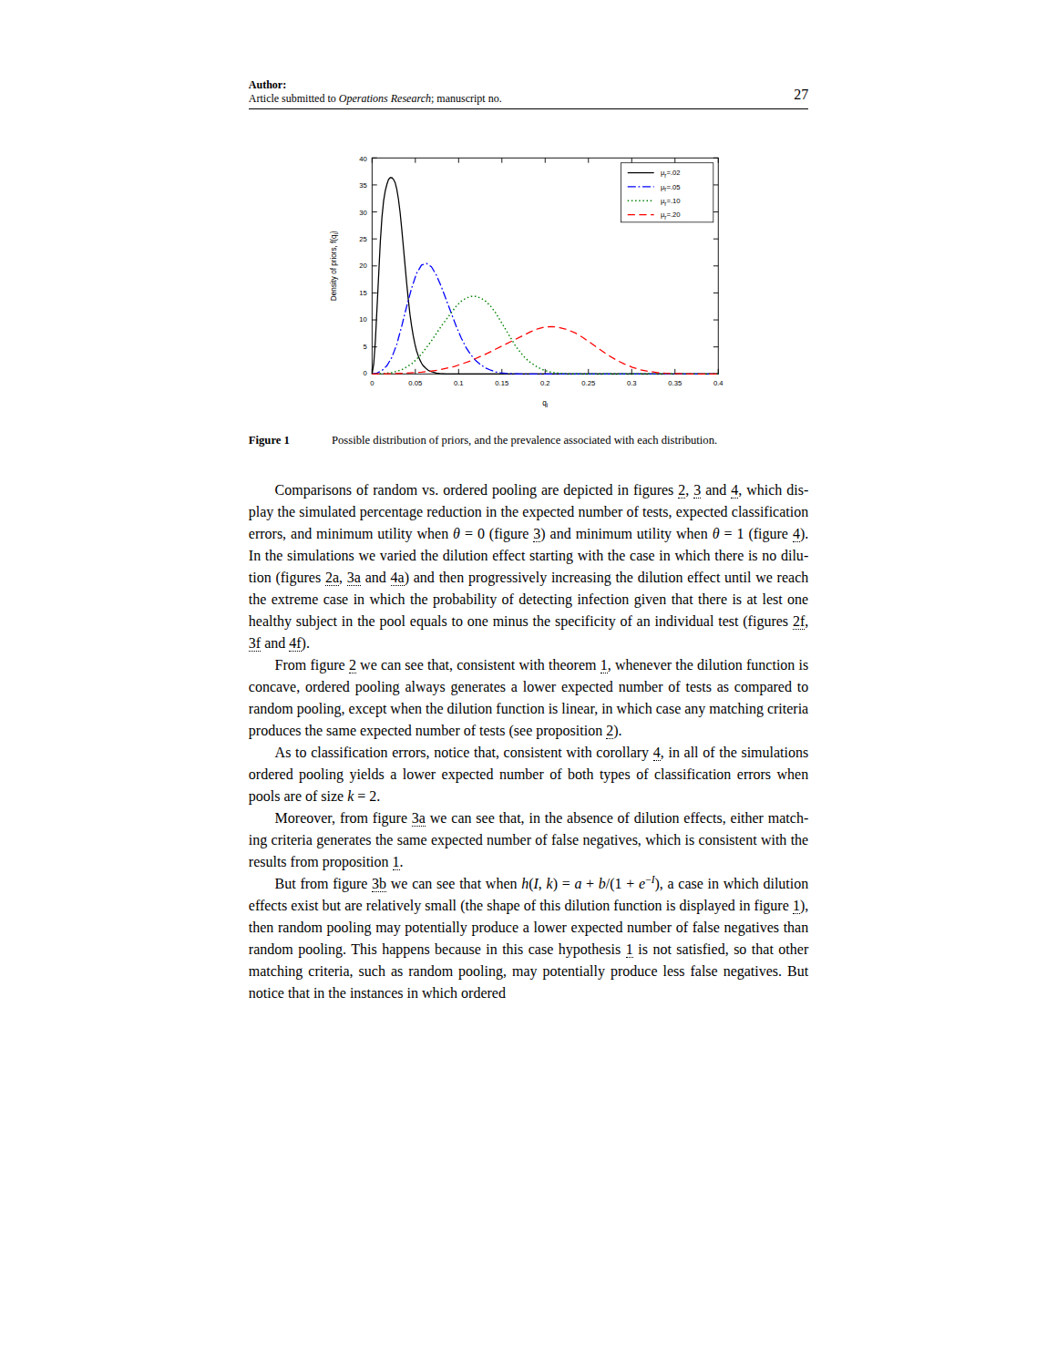Author:
Article submitted to Operations Research; manuscript no.
27
40 35 30 25 20 15 10 5 0 0 0.05 0.1 0.15 0.2 0.25 0.3 0.35 0.4 qi Density of priors, f(qi) μr=.02 μr=.05 μr=.10 μr=.20
Figure 1 Possible distribution of priors, and the prevalence associated with each distribution.
Comparisons of random vs. ordered pooling are depicted in figures 2, 3 and 4, which display the simulated percentage reduction in the expected number of tests, expected classification errors, and minimum utility when θ = 0 (figure 3) and minimum utility when θ = 1 (figure 4). In the simulations we varied the dilution effect starting with the case in which there is no dilution (figures 2a, 3a and 4a) and then progressively increasing the dilution effect until we reach the extreme case in which the probability of detecting infection given that there is at lest one healthy subject in the pool equals to one minus the specificity of an individual test (figures 2f, 3f and 4f).
From figure 2 we can see that, consistent with theorem 1, whenever the dilution function is concave, ordered pooling always generates a lower expected number of tests as compared to random pooling, except when the dilution function is linear, in which case any matching criteria produces the same expected number of tests (see proposition 2).
As to classification errors, notice that, consistent with corollary 4, in all of the simulations ordered pooling yields a lower expected number of both types of classification errors when pools are of size k = 2.
Moreover, from figure 3a we can see that, in the absence of dilution effects, either matching criteria generates the same expected number of false negatives, which is consistent with the results from proposition 1.
But from figure 3b we can see that when h(I, k) = a + b/(1 + e−I), a case in which dilution effects exist but are relatively small (the shape of this dilution function is displayed in figure 1), then random pooling may potentially produce a lower expected number of false negatives than random pooling. This happens because in this case hypothesis 1 is not satisfied, so that other matching criteria, such as random pooling, may potentially produce less false negatives. But notice that in the instances in which ordered